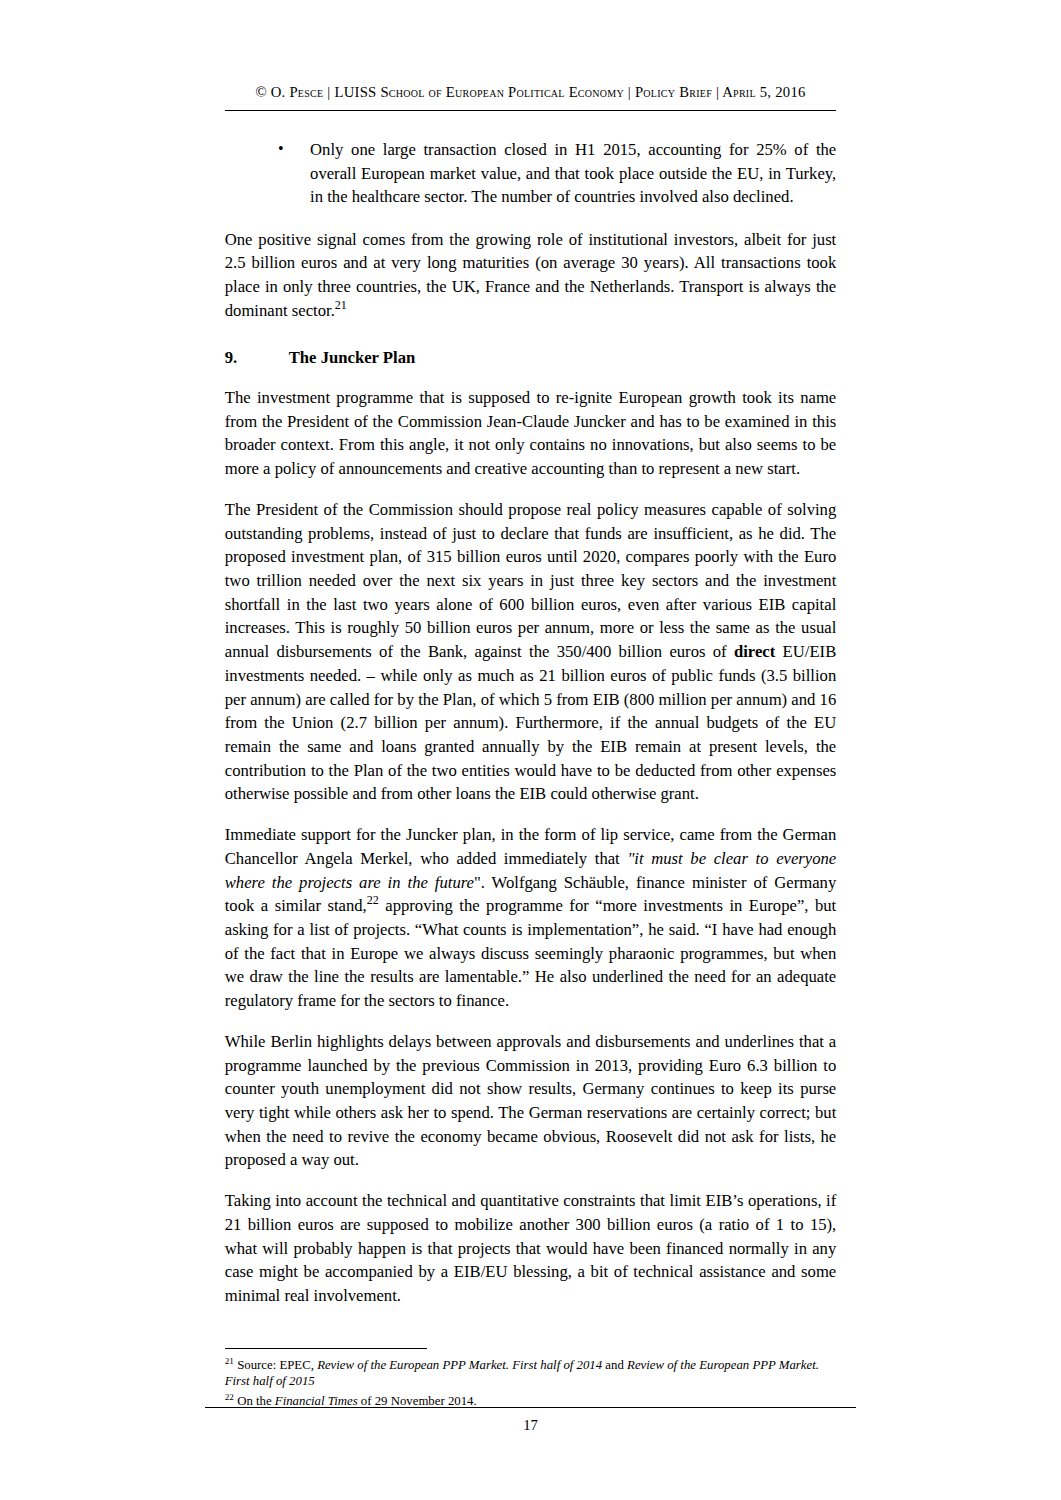© O. Pesce | LUISS School of European Political Economy | Policy Brief | April 5, 2016
Only one large transaction closed in H1 2015, accounting for 25% of the overall European market value, and that took place outside the EU, in Turkey, in the healthcare sector. The number of countries involved also declined.
One positive signal comes from the growing role of institutional investors, albeit for just 2.5 billion euros and at very long maturities (on average 30 years). All transactions took place in only three countries, the UK, France and the Netherlands. Transport is always the dominant sector.21
9. The Juncker Plan
The investment programme that is supposed to re-ignite European growth took its name from the President of the Commission Jean-Claude Juncker and has to be examined in this broader context. From this angle, it not only contains no innovations, but also seems to be more a policy of announcements and creative accounting than to represent a new start.
The President of the Commission should propose real policy measures capable of solving outstanding problems, instead of just to declare that funds are insufficient, as he did. The proposed investment plan, of 315 billion euros until 2020, compares poorly with the Euro two trillion needed over the next six years in just three key sectors and the investment shortfall in the last two years alone of 600 billion euros, even after various EIB capital increases. This is roughly 50 billion euros per annum, more or less the same as the usual annual disbursements of the Bank, against the 350/400 billion euros of direct EU/EIB investments needed. – while only as much as 21 billion euros of public funds (3.5 billion per annum) are called for by the Plan, of which 5 from EIB (800 million per annum) and 16 from the Union (2.7 billion per annum). Furthermore, if the annual budgets of the EU remain the same and loans granted annually by the EIB remain at present levels, the contribution to the Plan of the two entities would have to be deducted from other expenses otherwise possible and from other loans the EIB could otherwise grant.
Immediate support for the Juncker plan, in the form of lip service, came from the German Chancellor Angela Merkel, who added immediately that "it must be clear to everyone where the projects are in the future". Wolfgang Schäuble, finance minister of Germany took a similar stand,22 approving the programme for “more investments in Europe”, but asking for a list of projects. “What counts is implementation”, he said. “I have had enough of the fact that in Europe we always discuss seemingly pharaonic programmes, but when we draw the line the results are lamentable.” He also underlined the need for an adequate regulatory frame for the sectors to finance.
While Berlin highlights delays between approvals and disbursements and underlines that a programme launched by the previous Commission in 2013, providing Euro 6.3 billion to counter youth unemployment did not show results, Germany continues to keep its purse very tight while others ask her to spend. The German reservations are certainly correct; but when the need to revive the economy became obvious, Roosevelt did not ask for lists, he proposed a way out.
Taking into account the technical and quantitative constraints that limit EIB’s operations, if 21 billion euros are supposed to mobilize another 300 billion euros (a ratio of 1 to 15), what will probably happen is that projects that would have been financed normally in any case might be accompanied by a EIB/EU blessing, a bit of technical assistance and some minimal real involvement.
21 Source: EPEC, Review of the European PPP Market. First half of 2014 and Review of the European PPP Market. First half of 2015
22 On the Financial Times of 29 November 2014.
17